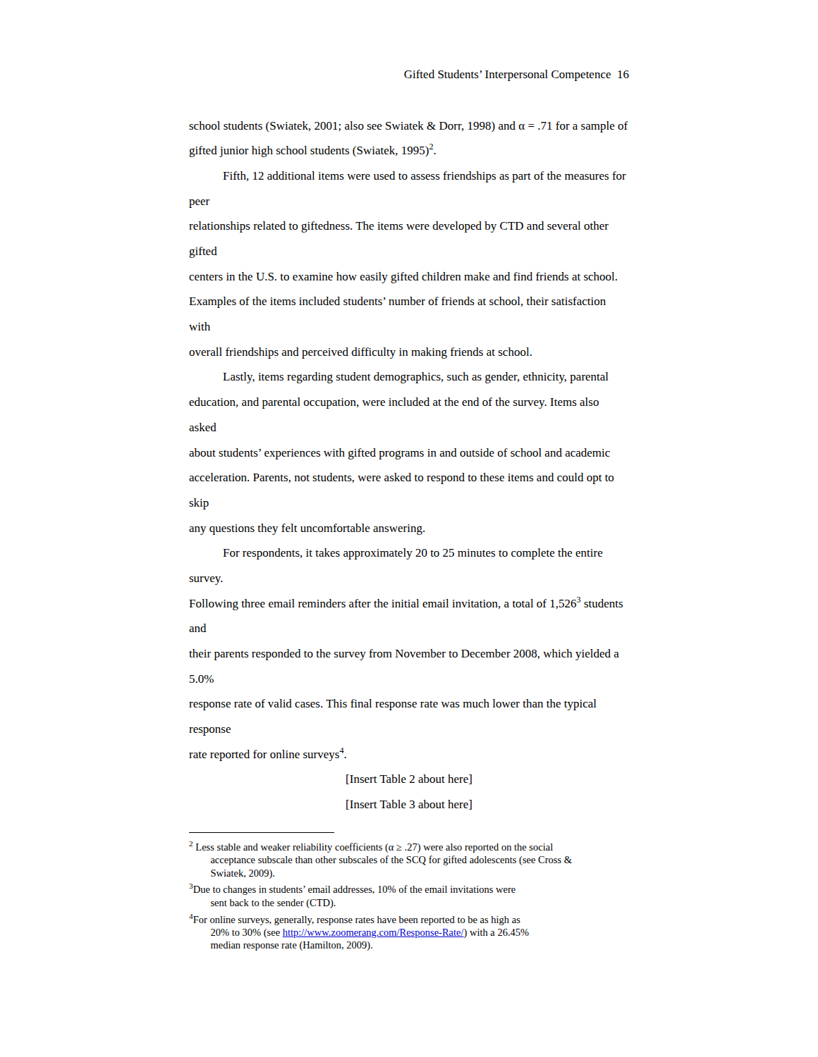Gifted Students’ Interpersonal Competence 16
school students (Swiatek, 2001; also see Swiatek & Dorr, 1998) and α = .71 for a sample of
gifted junior high school students (Swiatek, 1995)2.
Fifth, 12 additional items were used to assess friendships as part of the measures for peer
relationships related to giftedness. The items were developed by CTD and several other gifted
centers in the U.S. to examine how easily gifted children make and find friends at school.
Examples of the items included students’ number of friends at school, their satisfaction with
overall friendships and perceived difficulty in making friends at school.
Lastly, items regarding student demographics, such as gender, ethnicity, parental
education, and parental occupation, were included at the end of the survey. Items also asked
about students’ experiences with gifted programs in and outside of school and academic
acceleration. Parents, not students, were asked to respond to these items and could opt to skip
any questions they felt uncomfortable answering.
For respondents, it takes approximately 20 to 25 minutes to complete the entire survey.
Following three email reminders after the initial email invitation, a total of 1,5263 students and
their parents responded to the survey from November to December 2008, which yielded a 5.0%
response rate of valid cases. This final response rate was much lower than the typical response
rate reported for online surveys4.
[Insert Table 2 about here]
[Insert Table 3 about here]
2 Less stable and weaker reliability coefficients (α ≥ .27) were also reported on the social acceptance subscale than other subscales of the SCQ for gifted adolescents (see Cross & Swiatek, 2009).
3 Due to changes in students’ email addresses, 10% of the email invitations were sent back to the sender (CTD).
4 For online surveys, generally, response rates have been reported to be as high as 20% to 30% (see http://www.zoomerang.com/Response-Rate/) with a 26.45% median response rate (Hamilton, 2009).